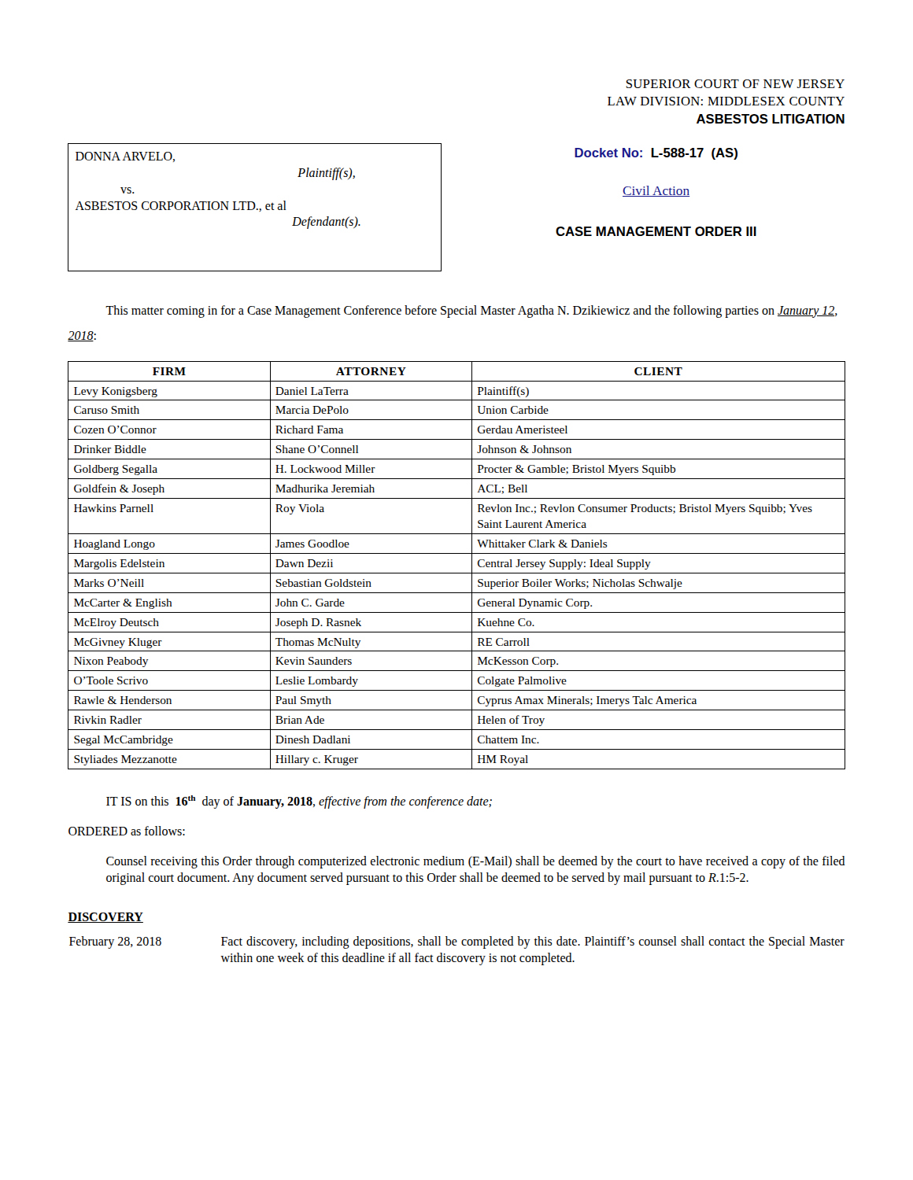SUPERIOR COURT OF NEW JERSEY
LAW DIVISION: MIDDLESEX COUNTY
ASBESTOS LITIGATION
| DONNA ARVELO, Plaintiff(s), vs. ASBESTOS CORPORATION LTD., et al Defendant(s). | Docket No: L-588-17 (AS) Civil Action CASE MANAGEMENT ORDER III |
This matter coming in for a Case Management Conference before Special Master Agatha N. Dzikiewicz and the following parties on January 12, 2018:
| FIRM | ATTORNEY | CLIENT |
| --- | --- | --- |
| Levy Konigsberg | Daniel LaTerra | Plaintiff(s) |
| Caruso Smith | Marcia DePolo | Union Carbide |
| Cozen O’Connor | Richard Fama | Gerdau Ameristeel |
| Drinker Biddle | Shane O’Connell | Johnson & Johnson |
| Goldberg Segalla | H. Lockwood Miller | Procter & Gamble; Bristol Myers Squibb |
| Goldfein & Joseph | Madhurika Jeremiah | ACL; Bell |
| Hawkins Parnell | Roy Viola | Revlon Inc.; Revlon Consumer Products; Bristol Myers Squibb; Yves Saint Laurent America |
| Hoagland Longo | James Goodloe | Whittaker Clark & Daniels |
| Margolis Edelstein | Dawn Dezii | Central Jersey Supply: Ideal Supply |
| Marks O’Neill | Sebastian Goldstein | Superior Boiler Works; Nicholas Schwalje |
| McCarter & English | John C. Garde | General Dynamic Corp. |
| McElroy Deutsch | Joseph D. Rasnek | Kuehne Co. |
| McGivney Kluger | Thomas McNulty | RE Carroll |
| Nixon Peabody | Kevin Saunders | McKesson Corp. |
| O’Toole Scrivo | Leslie Lombardy | Colgate Palmolive |
| Rawle & Henderson | Paul Smyth | Cyprus Amax Minerals; Imerys Talc America |
| Rivkin Radler | Brian Ade | Helen of Troy |
| Segal McCambridge | Dinesh Dadlani | Chattem Inc. |
| Styliades Mezzanotte | Hillary c. Kruger | HM Royal |
IT IS on this 16th day of January, 2018, effective from the conference date;
ORDERED as follows:
Counsel receiving this Order through computerized electronic medium (E-Mail) shall be deemed by the court to have received a copy of the filed original court document. Any document served pursuant to this Order shall be deemed to be served by mail pursuant to R.1:5-2.
DISCOVERY
| February 28, 2018 | Fact discovery, including depositions, shall be completed by this date. Plaintiff’s counsel shall contact the Special Master within one week of this deadline if all fact discovery is not completed. |